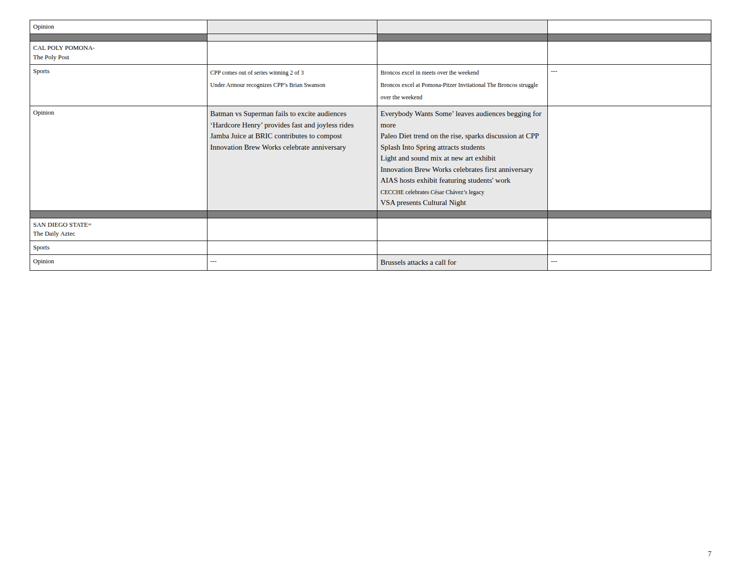| Opinion | | | |
| CAL POLY POMONA- The Poly Post | | | |
| Sports | CPP comes out of series winning 2 of 3 Under Armour recognizes CPP’s Brian Swanson | Broncos excel in meets over the weekend Broncos excel at Pomona-Pitzer Invitational The Broncos struggle over the weekend | --- |
| Opinion | Batman vs Superman fails to excite audiences ‘Hardcore Henry’ provides fast and joyless rides Jamba Juice at BRIC contributes to compost Innovation Brew Works celebrate anniversary | Everybody Wants Some’ leaves audiences begging for more Paleo Diet trend on the rise, sparks discussion at CPP Splash Into Spring attracts students Light and sound mix at new art exhibit Innovation Brew Works celebrates first anniversary AIAS hosts exhibit featuring students' work CECCHE celebrates César Chávez’s legacy VSA presents Cultural Night | |
| SAN DIEGO STATE= The Daily Aztec | | | |
| Sports | | | |
| Opinion | --- | Brussels attacks a call for | --- |
7